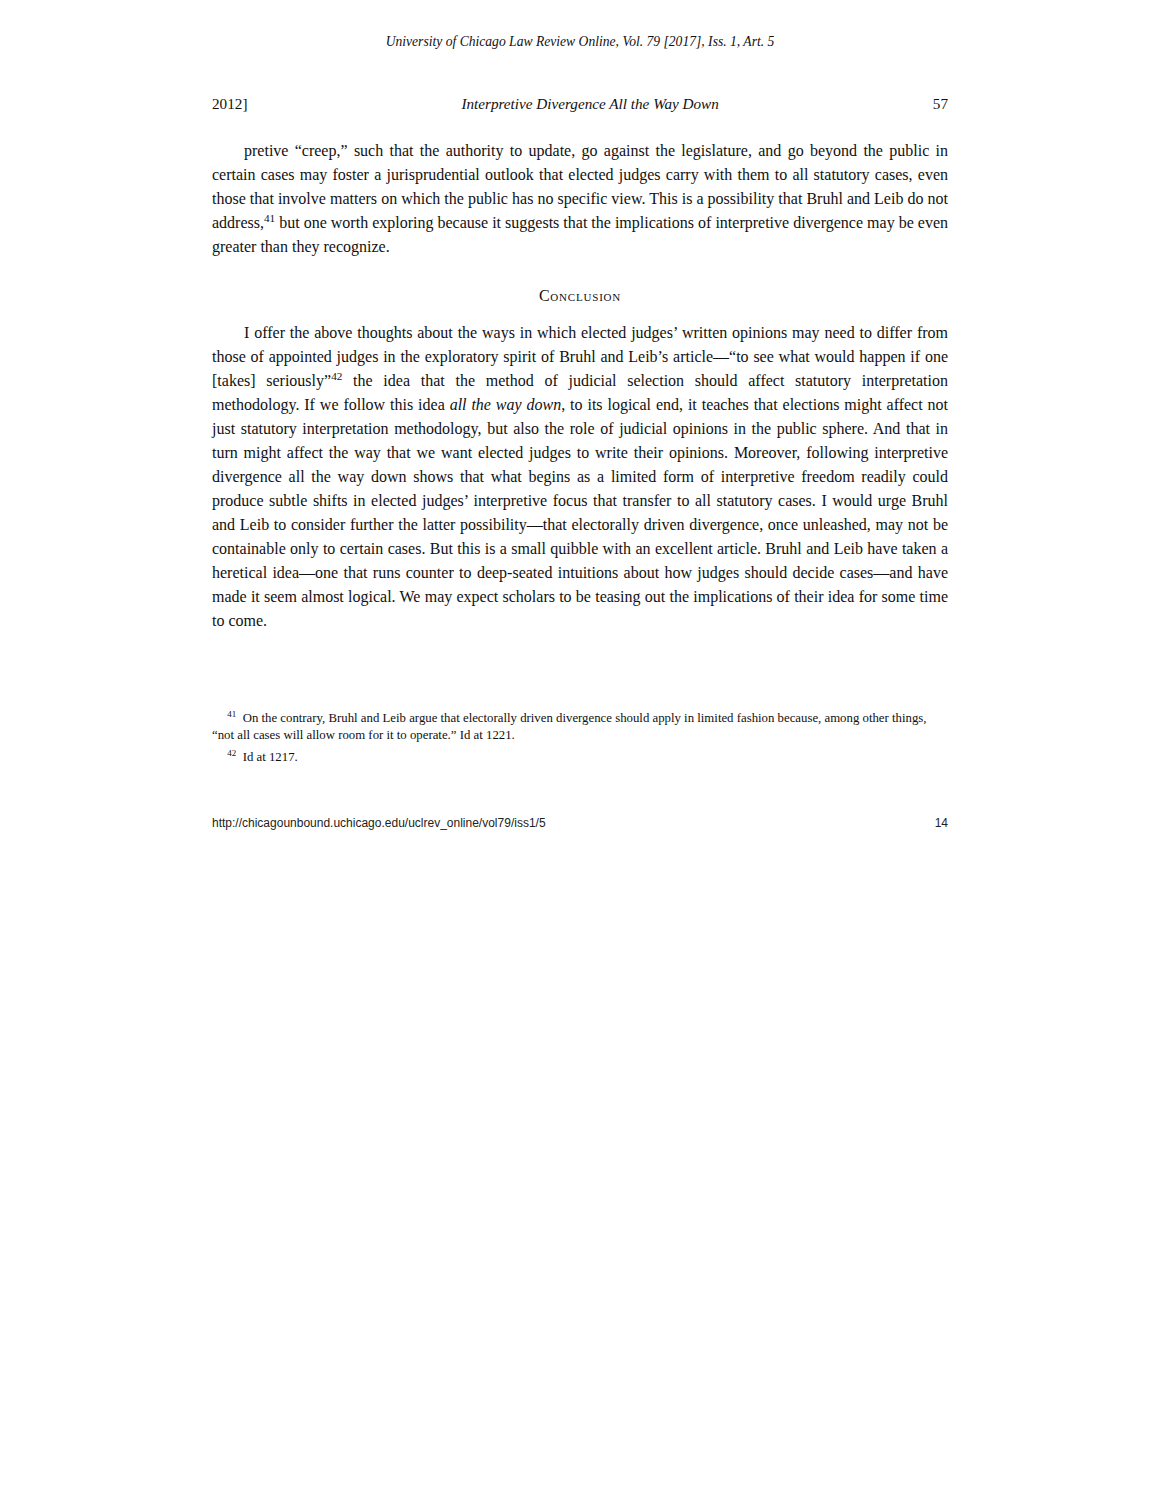University of Chicago Law Review Online, Vol. 79 [2017], Iss. 1, Art. 5
2012] Interpretive Divergence All the Way Down 57
pretive “creep,” such that the authority to update, go against the legislature, and go beyond the public in certain cases may foster a jurisprudential outlook that elected judges carry with them to all statutory cases, even those that involve matters on which the public has no specific view. This is a possibility that Bruhl and Leib do not address,41 but one worth exploring because it suggests that the implications of interpretive divergence may be even greater than they recognize.
Conclusion
I offer the above thoughts about the ways in which elected judges’ written opinions may need to differ from those of appointed judges in the exploratory spirit of Bruhl and Leib’s article—“to see what would happen if one [takes] seriously”42 the idea that the method of judicial selection should affect statutory interpretation methodology. If we follow this idea all the way down, to its logical end, it teaches that elections might affect not just statutory interpretation methodology, but also the role of judicial opinions in the public sphere. And that in turn might affect the way that we want elected judges to write their opinions. Moreover, following interpretive divergence all the way down shows that what begins as a limited form of interpretive freedom readily could produce subtle shifts in elected judges’ interpretive focus that transfer to all statutory cases. I would urge Bruhl and Leib to consider further the latter possibility—that electorally driven divergence, once unleashed, may not be containable only to certain cases. But this is a small quibble with an excellent article. Bruhl and Leib have taken a heretical idea—one that runs counter to deep-seated intuitions about how judges should decide cases—and have made it seem almost logical. We may expect scholars to be teasing out the implications of their idea for some time to come.
41 On the contrary, Bruhl and Leib argue that electorally driven divergence should apply in limited fashion because, among other things, “not all cases will allow room for it to operate.” Id at 1221.
42 Id at 1217.
http://chicagounbound.uchicago.edu/uclrev_online/vol79/iss1/5 14